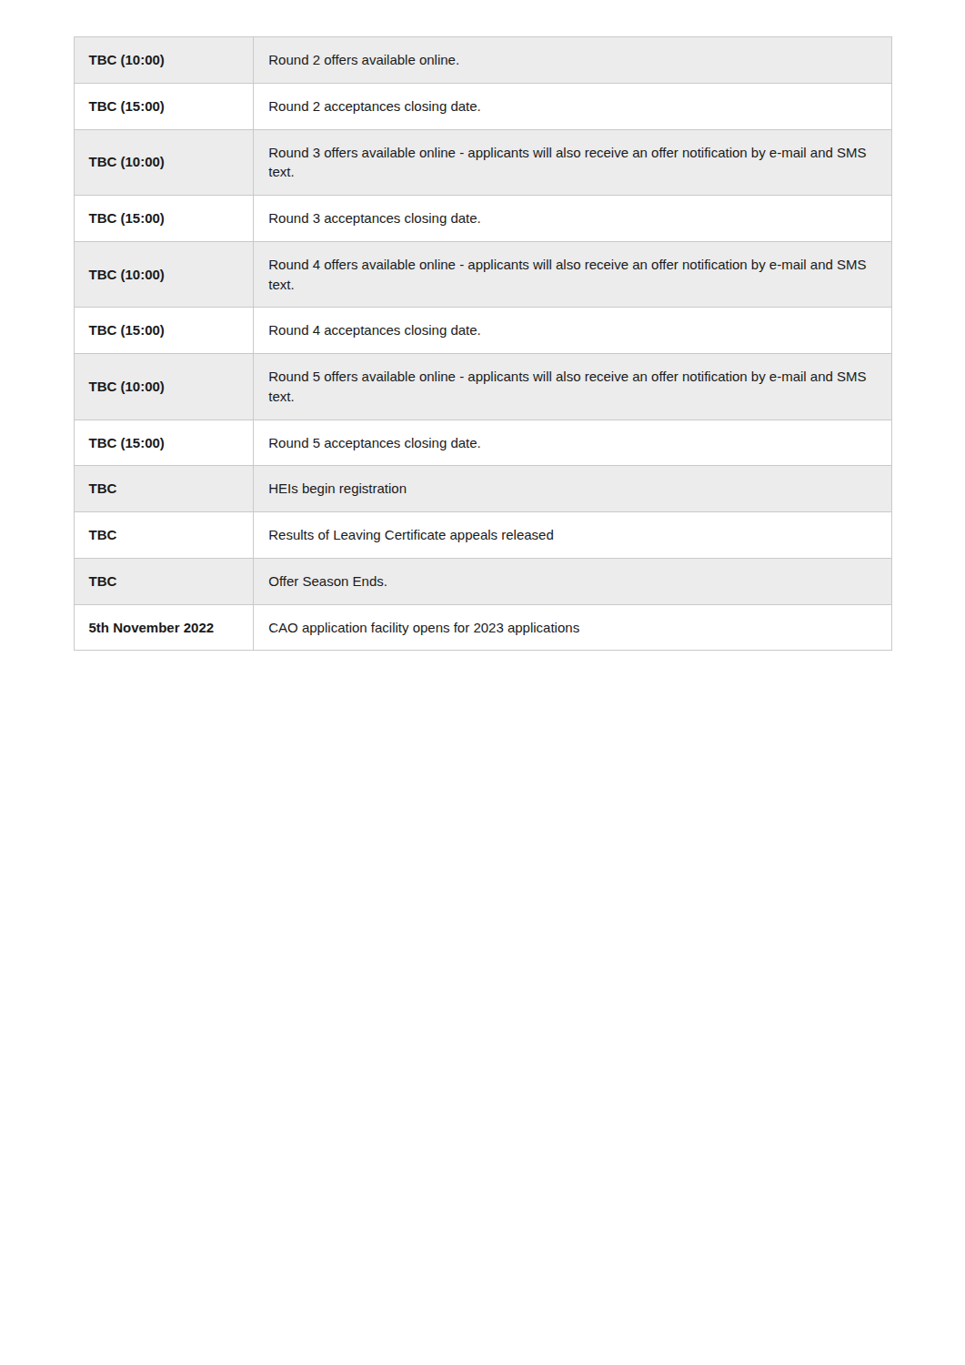| TBC (10:00) | Round 2 offers available online. |
| TBC (15:00) | Round 2 acceptances closing date. |
| TBC (10:00) | Round 3 offers available online - applicants will also receive an offer notification by e-mail and SMS text. |
| TBC (15:00) | Round 3 acceptances closing date. |
| TBC (10:00) | Round 4 offers available online - applicants will also receive an offer notification by e-mail and SMS text. |
| TBC (15:00) | Round 4 acceptances closing date. |
| TBC (10:00) | Round 5 offers available online - applicants will also receive an offer notification by e-mail and SMS text. |
| TBC (15:00) | Round 5 acceptances closing date. |
| TBC | HEIs begin registration |
| TBC | Results of Leaving Certificate appeals released |
| TBC | Offer Season Ends. |
| 5th November 2022 | CAO application facility opens for 2023 applications |